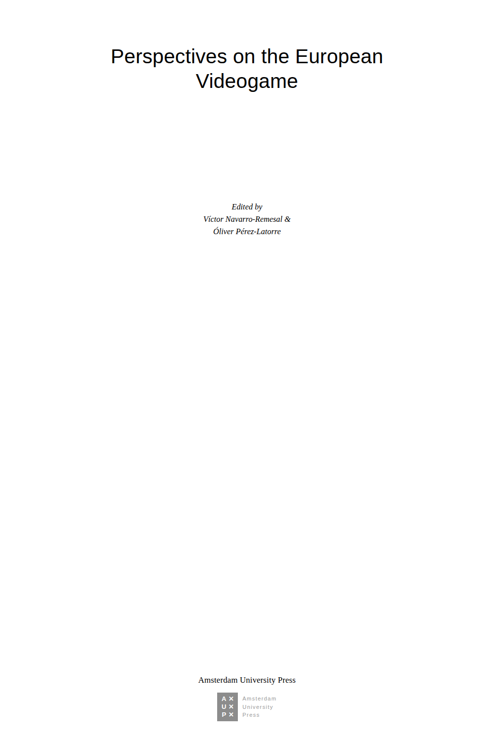Perspectives on the European
Videogame
Edited by Víctor Navarro-Remesal &
Óliver Pérez-Latorre
Amsterdam University Press
A✕ U✕ P✕
Amsterdam University Press